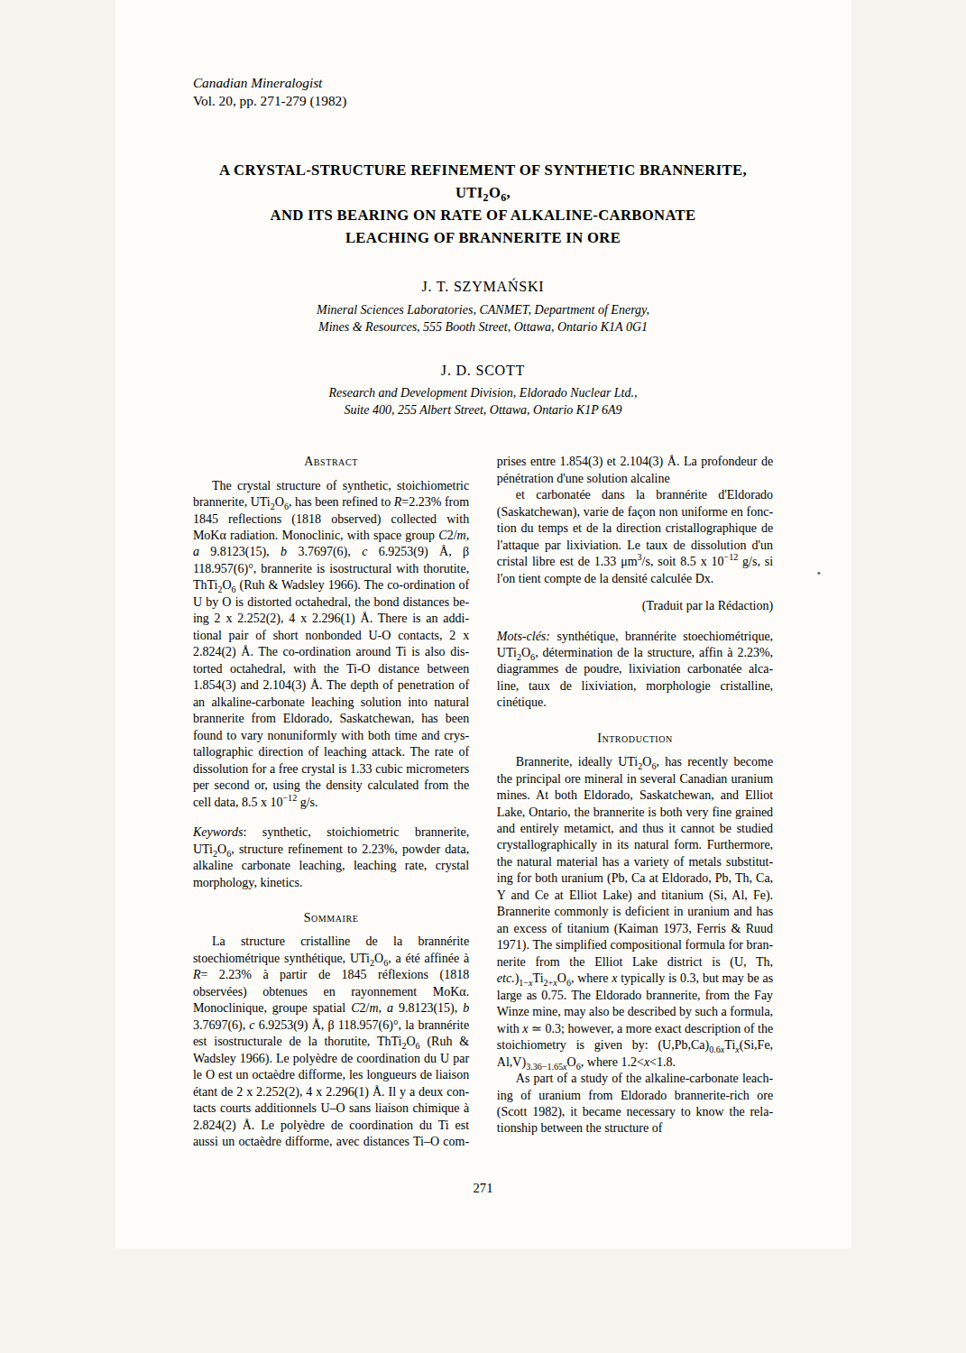Canadian Mineralogist Vol. 20, pp. 271-279 (1982)
A Crystal-Structure Refinement of Synthetic Brannerite, UTi2O6,
and its Bearing on Rate of Alkaline-Carbonate
Leaching of Brannerite in Ore
J. T. Szymański
Mineral Sciences Laboratories, CANMET, Department of Energy,
Mines & Resources, 555 Booth Street, Ottawa, Ontario K1A 0G1
J. D. Scott
Research and Development Division, Eldorado Nuclear Ltd.,
Suite 400, 255 Albert Street, Ottawa, Ontario K1P 6A9
Abstract
The crystal structure of synthetic, stoichiometric brannerite, UTi2O6, has been refined to R=2.23% from 1845 reflections (1818 observed) collected with MoKα radiation. Monoclinic, with space group C2/m, a 9.8123(15), b 3.7697(6), c 6.9253(9) Å, β 118.957(6)°, brannerite is isostructural with thorutite, ThTi2O6 (Ruh & Wadsley 1966). The co-ordination of U by O is distorted octahedral, the bond distances being 2 x 2.252(2), 4 x 2.296(1) Å. There is an additional pair of short nonbonded U-O contacts, 2 x 2.824(2) Å. The co-ordination around Ti is also distorted octahedral, with the Ti-O distance between 1.854(3) and 2.104(3) Å. The depth of penetration of an alkaline-carbonate leaching solution into natural brannerite from Eldorado, Saskatchewan, has been found to vary nonuniformly with both time and crystallographic direction of leaching attack. The rate of dissolution for a free crystal is 1.33 cubic micrometers per second or, using the density calculated from the cell data, 8.5 x 10−12 g/s.
Keywords: synthetic, stoichiometric brannerite, UTi2O6, structure refinement to 2.23%, powder data, alkaline carbonate leaching, leaching rate, crystal morphology, kinetics.
Sommaire
La structure cristalline de la brannérite stoechiométrique synthétique, UTi2O6, a été affinée à R= 2.23% à partir de 1845 réflexions (1818 observées) obtenues en rayonnement MoKα. Monoclinique, groupe spatial C2/m, a 9.8123(15), b 3.7697(6), c 6.9253(9) Å, β 118.957(6)°, la brannérite est isostructurale de la thorutite, ThTi2O6 (Ruh & Wadsley 1966). Le polyèdre de coordination du U par le O est un octaèdre difforme, les longueurs de liaison étant de 2 x 2.252(2), 4 x 2.296(1) Å. Il y a deux contacts courts additionnels U–O sans liaison chimique à 2.824(2) Å. Le polyèdre de coordination du Ti est aussi un octaèdre difforme, avec distances Ti–O comprises entre 1.854(3) et 2.104(3) Å. La profondeur de pénétration d'une solution alcaline
et carbonatée dans la brannérite d'Eldorado (Saskatchewan), varie de façon non uniforme en fonction du temps et de la direction cristallographique de l'attaque par lixiviation. Le taux de dissolution d'un cristal libre est de 1.33 μm3/s, soit 8.5 x 10−12 g/s, si l'on tient compte de la densité calculée Dx.
(Traduit par la Rédaction)
Mots-clés: synthétique, brannérite stoechiométrique, UTi2O6, détermination de la structure, affin à 2.23%, diagrammes de poudre, lixiviation carbonatée alcaline, taux de lixiviation, morphologie cristalline, cinétique.
Introduction
Brannerite, ideally UTi2O6, has recently become the principal ore mineral in several Canadian uranium mines. At both Eldorado, Saskatchewan, and Elliot Lake, Ontario, the brannerite is both very fine grained and entirely metamict, and thus it cannot be studied crystallographically in its natural form. Furthermore, the natural material has a variety of metals substituting for both uranium (Pb, Ca at Eldorado, Pb, Th, Ca, Y and Ce at Elliot Lake) and titanium (Si, Al, Fe). Brannerite commonly is deficient in uranium and has an excess of titanium (Kaiman 1973, Ferris & Ruud 1971). The simplified compositional formula for brannerite from the Elliot Lake district is (U, Th, etc.)1−xTi2+xO6, where x typically is 0.3, but may be as large as 0.75. The Eldorado brannerite, from the Fay Winze mine, may also be described by such a formula, with x ≃ 0.3; however, a more exact description of the stoichiometry is given by: (U,Pb,Ca)0.6xTix(Si,Fe, Al,V)3.36−1.65xO6, where 1.2<x<1.8.
As part of a study of the alkaline-carbonate leaching of uranium from Eldorado brannerite-rich ore (Scott 1982), it became necessary to know the relationship between the structure of
•
271